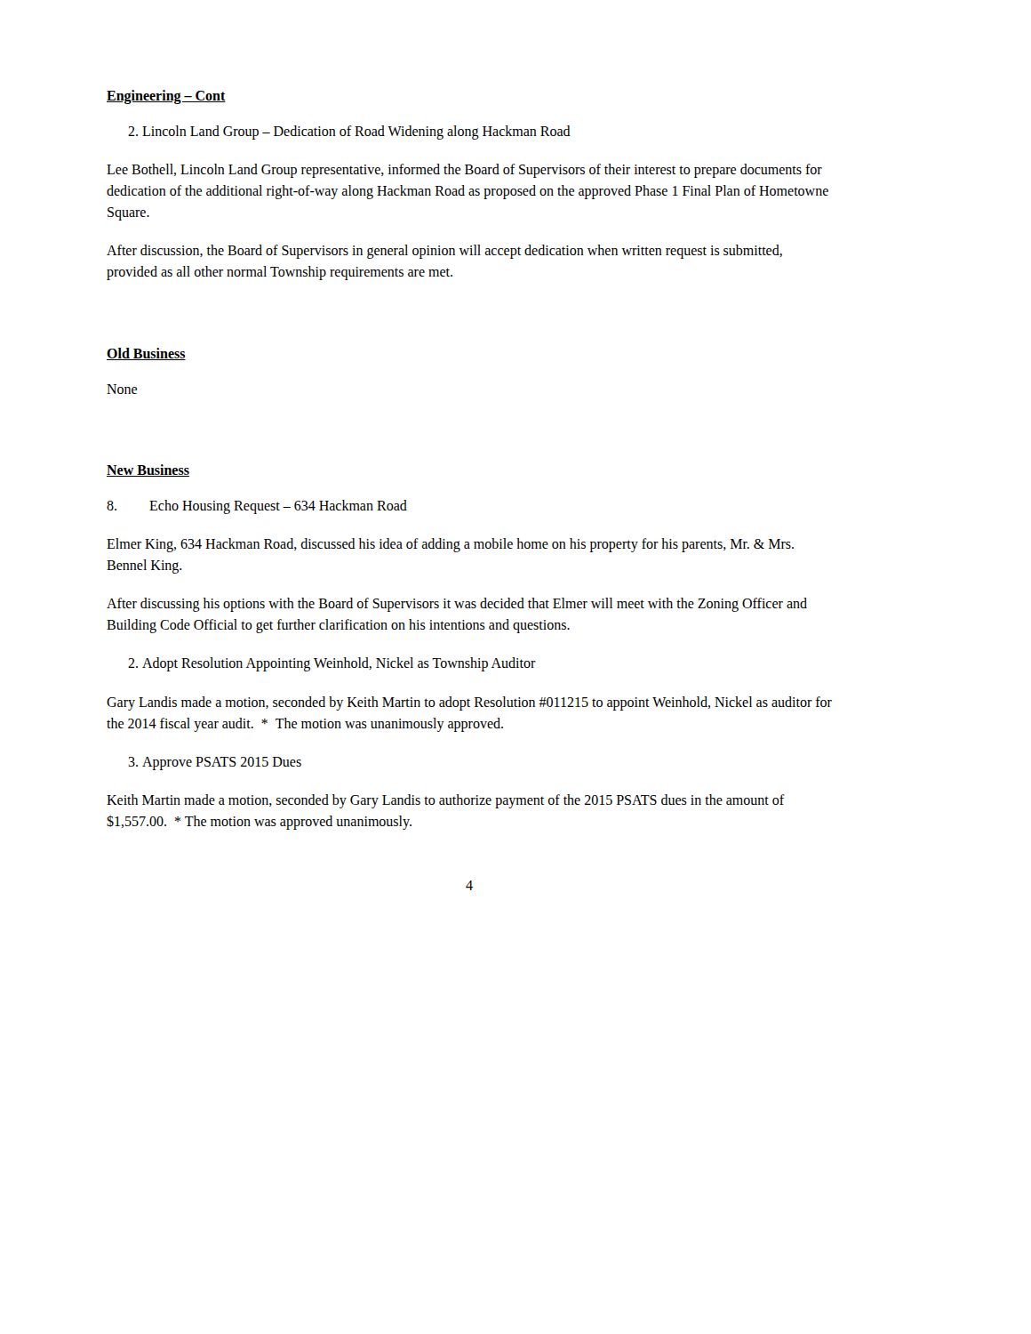Engineering – Cont
Lincoln Land Group – Dedication of Road Widening along Hackman Road
Lee Bothell, Lincoln Land Group representative, informed the Board of Supervisors of their interest to prepare documents for dedication of the additional right-of-way along Hackman Road as proposed on the approved Phase 1 Final Plan of Hometowne Square.
After discussion, the Board of Supervisors in general opinion will accept dedication when written request is submitted, provided as all other normal Township requirements are met.
Old Business
None
New Business
8. Echo Housing Request – 634 Hackman Road
Elmer King, 634 Hackman Road, discussed his idea of adding a mobile home on his property for his parents, Mr. & Mrs. Bennel King.
After discussing his options with the Board of Supervisors it was decided that Elmer will meet with the Zoning Officer and Building Code Official to get further clarification on his intentions and questions.
Adopt Resolution Appointing Weinhold, Nickel as Township Auditor
Gary Landis made a motion, seconded by Keith Martin to adopt Resolution #011215 to appoint Weinhold, Nickel as auditor for the 2014 fiscal year audit. * The motion was unanimously approved.
Approve PSATS 2015 Dues
Keith Martin made a motion, seconded by Gary Landis to authorize payment of the 2015 PSATS dues in the amount of $1,557.00. * The motion was approved unanimously.
4